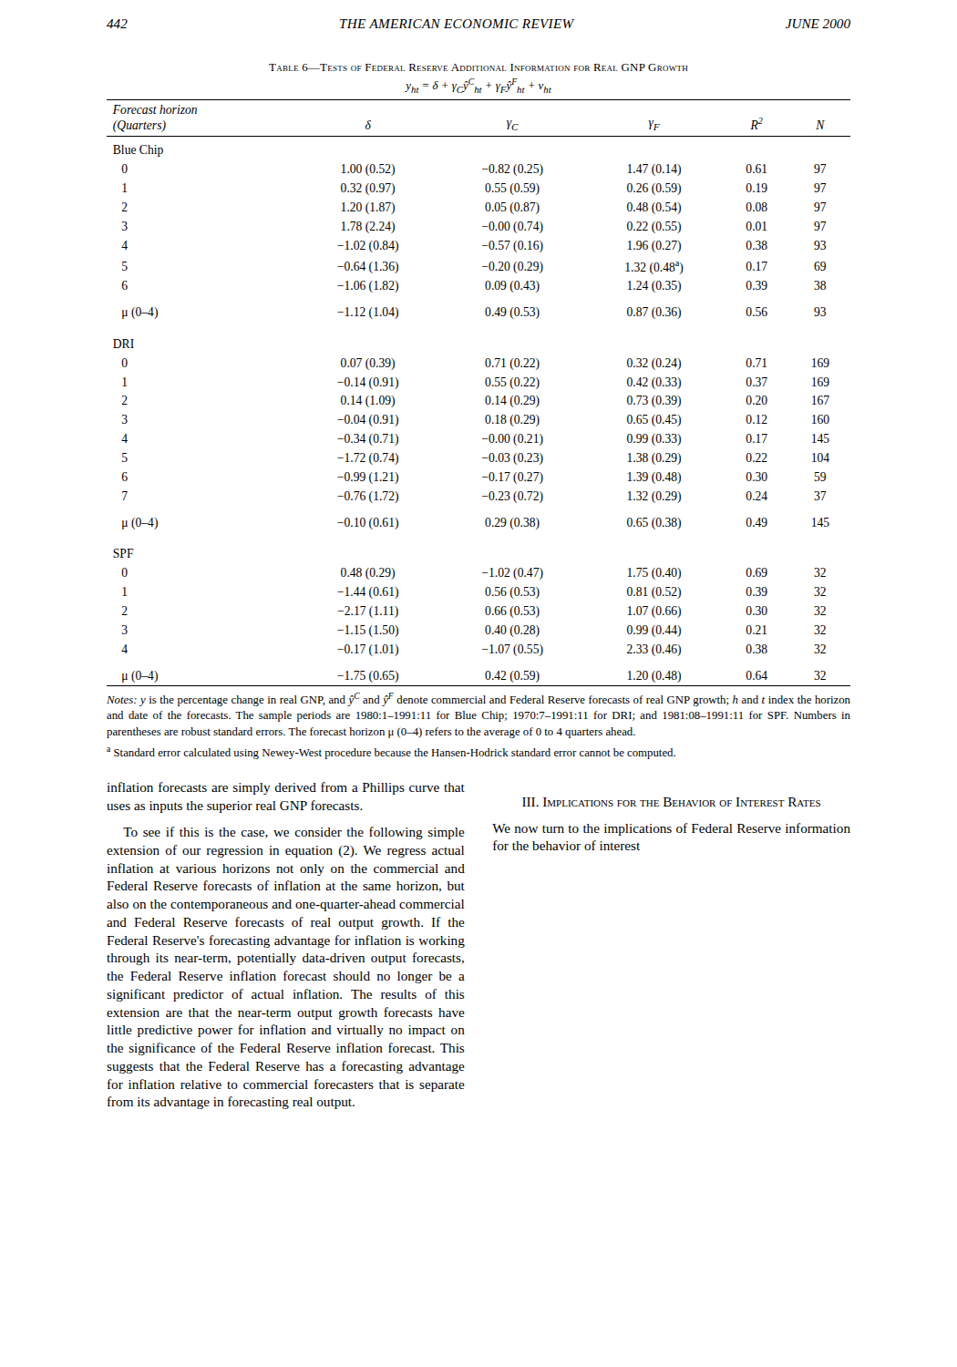442 THE AMERICAN ECONOMIC REVIEW JUNE 2000
Table 6—Tests of Federal Reserve Additional Information for Real GNP Growth y ht = δ + γ C ŷ C ht + γ F ŷ F ht + ν ht
| Forecast horizon (Quarters) | δ | γ C | γ F | R 2 | N |
| --- | --- | --- | --- | --- | --- |
| Blue Chip |
| 0 | 1.00 (0.52) | −0.82 (0.25) | 1.47 (0.14) | 0.61 | 97 |
| 1 | 0.32 (0.97) | 0.55 (0.59) | 0.26 (0.59) | 0.19 | 97 |
| 2 | 1.20 (1.87) | 0.05 (0.87) | 0.48 (0.54) | 0.08 | 97 |
| 3 | 1.78 (2.24) | −0.00 (0.74) | 0.22 (0.55) | 0.01 | 97 |
| 4 | −1.02 (0.84) | −0.57 (0.16) | 1.96 (0.27) | 0.38 | 93 |
| 5 | −0.64 (1.36) | −0.20 (0.29) | 1.32 (0.48 a ) | 0.17 | 69 |
| 6 | −1.06 (1.82) | 0.09 (0.43) | 1.24 (0.35) | 0.39 | 38 |
| μ (0–4) | −1.12 (1.04) | 0.49 (0.53) | 0.87 (0.36) | 0.56 | 93 |
| DRI |
| 0 | 0.07 (0.39) | 0.71 (0.22) | 0.32 (0.24) | 0.71 | 169 |
| 1 | −0.14 (0.91) | 0.55 (0.22) | 0.42 (0.33) | 0.37 | 169 |
| 2 | 0.14 (1.09) | 0.14 (0.29) | 0.73 (0.39) | 0.20 | 167 |
| 3 | −0.04 (0.91) | 0.18 (0.29) | 0.65 (0.45) | 0.12 | 160 |
| 4 | −0.34 (0.71) | −0.00 (0.21) | 0.99 (0.33) | 0.17 | 145 |
| 5 | −1.72 (0.74) | −0.03 (0.23) | 1.38 (0.29) | 0.22 | 104 |
| 6 | −0.99 (1.21) | −0.17 (0.27) | 1.39 (0.48) | 0.30 | 59 |
| 7 | −0.76 (1.72) | −0.23 (0.72) | 1.32 (0.29) | 0.24 | 37 |
| μ (0–4) | −0.10 (0.61) | 0.29 (0.38) | 0.65 (0.38) | 0.49 | 145 |
| SPF |
| 0 | 0.48 (0.29) | −1.02 (0.47) | 1.75 (0.40) | 0.69 | 32 |
| 1 | −1.44 (0.61) | 0.56 (0.53) | 0.81 (0.52) | 0.39 | 32 |
| 2 | −2.17 (1.11) | 0.66 (0.53) | 1.07 (0.66) | 0.30 | 32 |
| 3 | −1.15 (1.50) | 0.40 (0.28) | 0.99 (0.44) | 0.21 | 32 |
| 4 | −0.17 (1.01) | −1.07 (0.55) | 2.33 (0.46) | 0.38 | 32 |
| μ (0–4) | −1.75 (0.65) | 0.42 (0.59) | 1.20 (0.48) | 0.64 | 32 |
Notes: y is the percentage change in real GNP, and ŷC and ŷF denote commercial and Federal Reserve forecasts of real GNP growth; h and t index the horizon and date of the forecasts. The sample periods are 1980:1–1991:11 for Blue Chip; 1970:7–1991:11 for DRI; and 1981:08–1991:11 for SPF. Numbers in parentheses are robust standard errors. The forecast horizon μ (0–4) refers to the average of 0 to 4 quarters ahead.
a Standard error calculated using Newey-West procedure because the Hansen-Hodrick standard error cannot be computed.
inflation forecasts are simply derived from a Phillips curve that uses as inputs the superior real GNP forecasts.
To see if this is the case, we consider the following simple extension of our regression in equation (2). We regress actual inflation at various horizons not only on the commercial and Federal Reserve forecasts of inflation at the same horizon, but also on the contemporaneous and one-quarter-ahead commercial and Federal Reserve forecasts of real output growth. If the Federal Reserve's forecasting advantage for inflation is working through its near-term, potentially data-driven output forecasts, the Federal Reserve inflation forecast should no longer be a significant predictor of actual inflation. The results of this extension are that the near-term output growth forecasts have little predictive power for inflation and virtually no impact on the significance of the Federal Reserve inflation forecast. This suggests that the Federal Reserve has a forecasting advantage for inflation relative to commercial forecasters that is separate from its advantage in forecasting real output.
III. Implications for the Behavior of Interest Rates
We now turn to the implications of Federal Reserve information for the behavior of interest